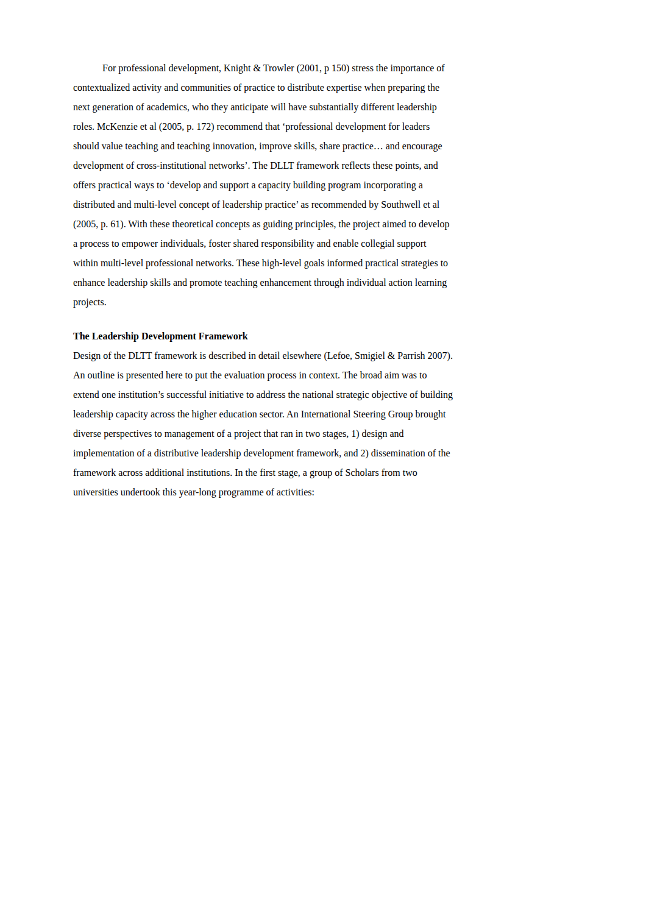For professional development, Knight & Trowler (2001, p 150) stress the importance of contextualized activity and communities of practice to distribute expertise when preparing the next generation of academics, who they anticipate will have substantially different leadership roles. McKenzie et al (2005, p. 172) recommend that ‘professional development for leaders should value teaching and teaching innovation, improve skills, share practice… and encourage development of cross-institutional networks’. The DLLT framework reflects these points, and offers practical ways to ‘develop and support a capacity building program incorporating a distributed and multi-level concept of leadership practice’ as recommended by Southwell et al (2005, p. 61). With these theoretical concepts as guiding principles, the project aimed to develop a process to empower individuals, foster shared responsibility and enable collegial support within multi-level professional networks. These high-level goals informed practical strategies to enhance leadership skills and promote teaching enhancement through individual action learning projects.
The Leadership Development Framework
Design of the DLTT framework is described in detail elsewhere (Lefoe, Smigiel & Parrish 2007). An outline is presented here to put the evaluation process in context. The broad aim was to extend one institution’s successful initiative to address the national strategic objective of building leadership capacity across the higher education sector. An International Steering Group brought diverse perspectives to management of a project that ran in two stages, 1) design and implementation of a distributive leadership development framework, and 2) dissemination of the framework across additional institutions. In the first stage, a group of Scholars from two universities undertook this year-long programme of activities: